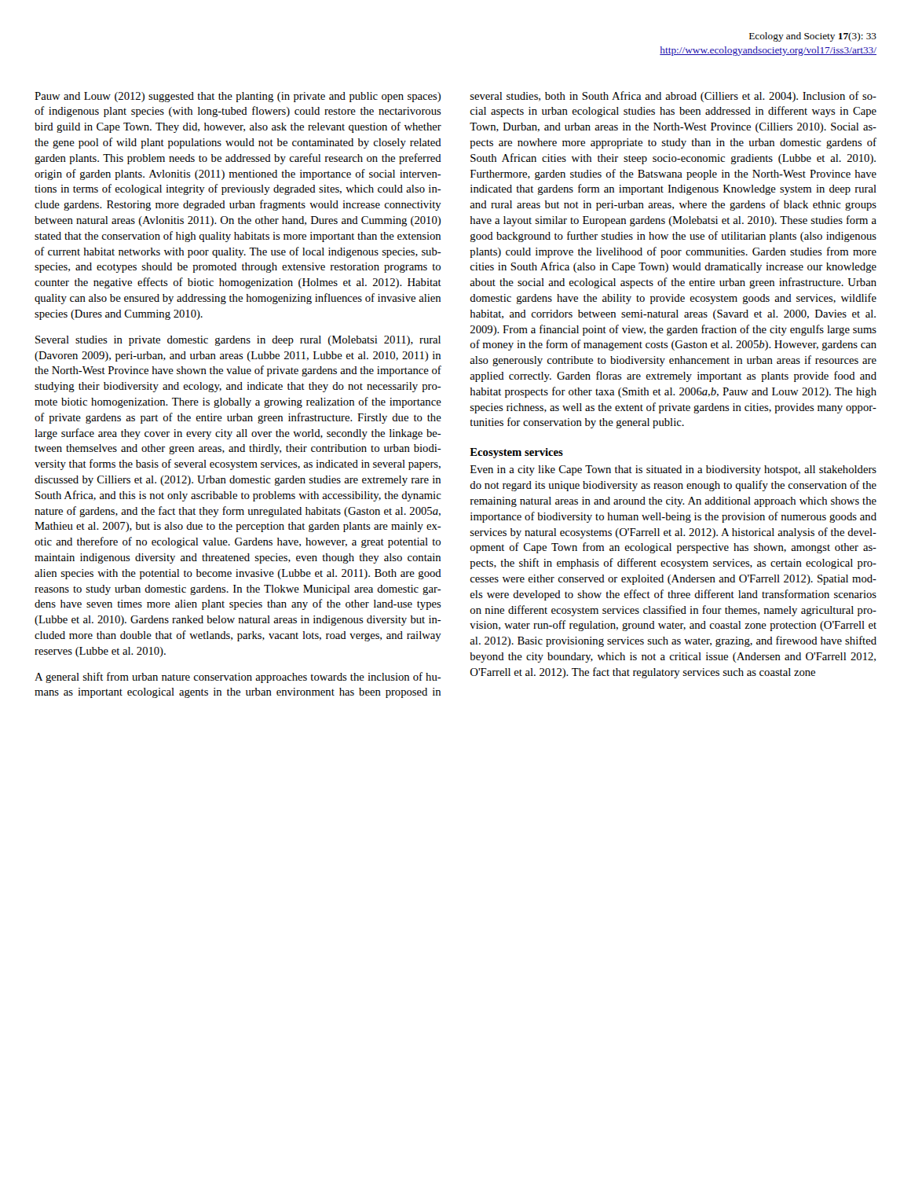Ecology and Society 17(3): 33
http://www.ecologyandsociety.org/vol17/iss3/art33/
Pauw and Louw (2012) suggested that the planting (in private and public open spaces) of indigenous plant species (with long-tubed flowers) could restore the nectarivorous bird guild in Cape Town. They did, however, also ask the relevant question of whether the gene pool of wild plant populations would not be contaminated by closely related garden plants. This problem needs to be addressed by careful research on the preferred origin of garden plants. Avlonitis (2011) mentioned the importance of social interventions in terms of ecological integrity of previously degraded sites, which could also include gardens. Restoring more degraded urban fragments would increase connectivity between natural areas (Avlonitis 2011). On the other hand, Dures and Cumming (2010) stated that the conservation of high quality habitats is more important than the extension of current habitat networks with poor quality. The use of local indigenous species, subspecies, and ecotypes should be promoted through extensive restoration programs to counter the negative effects of biotic homogenization (Holmes et al. 2012). Habitat quality can also be ensured by addressing the homogenizing influences of invasive alien species (Dures and Cumming 2010).
Several studies in private domestic gardens in deep rural (Molebatsi 2011), rural (Davoren 2009), peri-urban, and urban areas (Lubbe 2011, Lubbe et al. 2010, 2011) in the North-West Province have shown the value of private gardens and the importance of studying their biodiversity and ecology, and indicate that they do not necessarily promote biotic homogenization. There is globally a growing realization of the importance of private gardens as part of the entire urban green infrastructure. Firstly due to the large surface area they cover in every city all over the world, secondly the linkage between themselves and other green areas, and thirdly, their contribution to urban biodiversity that forms the basis of several ecosystem services, as indicated in several papers, discussed by Cilliers et al. (2012). Urban domestic garden studies are extremely rare in South Africa, and this is not only ascribable to problems with accessibility, the dynamic nature of gardens, and the fact that they form unregulated habitats (Gaston et al. 2005a, Mathieu et al. 2007), but is also due to the perception that garden plants are mainly exotic and therefore of no ecological value. Gardens have, however, a great potential to maintain indigenous diversity and threatened species, even though they also contain alien species with the potential to become invasive (Lubbe et al. 2011). Both are good reasons to study urban domestic gardens. In the Tlokwe Municipal area domestic gardens have seven times more alien plant species than any of the other land-use types (Lubbe et al. 2010). Gardens ranked below natural areas in indigenous diversity but included more than double that of wetlands, parks, vacant lots, road verges, and railway reserves (Lubbe et al. 2010).
A general shift from urban nature conservation approaches towards the inclusion of humans as important ecological agents in the urban environment has been proposed in several studies, both in South Africa and abroad (Cilliers et al. 2004). Inclusion of social aspects in urban ecological studies has been addressed in different ways in Cape Town, Durban, and urban areas in the North-West Province (Cilliers 2010). Social aspects are nowhere more appropriate to study than in the urban domestic gardens of South African cities with their steep socio-economic gradients (Lubbe et al. 2010). Furthermore, garden studies of the Batswana people in the North-West Province have indicated that gardens form an important Indigenous Knowledge system in deep rural and rural areas but not in peri-urban areas, where the gardens of black ethnic groups have a layout similar to European gardens (Molebatsi et al. 2010). These studies form a good background to further studies in how the use of utilitarian plants (also indigenous plants) could improve the livelihood of poor communities. Garden studies from more cities in South Africa (also in Cape Town) would dramatically increase our knowledge about the social and ecological aspects of the entire urban green infrastructure. Urban domestic gardens have the ability to provide ecosystem goods and services, wildlife habitat, and corridors between semi-natural areas (Savard et al. 2000, Davies et al. 2009). From a financial point of view, the garden fraction of the city engulfs large sums of money in the form of management costs (Gaston et al. 2005b). However, gardens can also generously contribute to biodiversity enhancement in urban areas if resources are applied correctly. Garden floras are extremely important as plants provide food and habitat prospects for other taxa (Smith et al. 2006a,b, Pauw and Louw 2012). The high species richness, as well as the extent of private gardens in cities, provides many opportunities for conservation by the general public.
Ecosystem services
Even in a city like Cape Town that is situated in a biodiversity hotspot, all stakeholders do not regard its unique biodiversity as reason enough to qualify the conservation of the remaining natural areas in and around the city. An additional approach which shows the importance of biodiversity to human well-being is the provision of numerous goods and services by natural ecosystems (O'Farrell et al. 2012). A historical analysis of the development of Cape Town from an ecological perspective has shown, amongst other aspects, the shift in emphasis of different ecosystem services, as certain ecological processes were either conserved or exploited (Andersen and O'Farrell 2012). Spatial models were developed to show the effect of three different land transformation scenarios on nine different ecosystem services classified in four themes, namely agricultural provision, water run-off regulation, ground water, and coastal zone protection (O'Farrell et al. 2012). Basic provisioning services such as water, grazing, and firewood have shifted beyond the city boundary, which is not a critical issue (Andersen and O'Farrell 2012, O'Farrell et al. 2012). The fact that regulatory services such as coastal zone